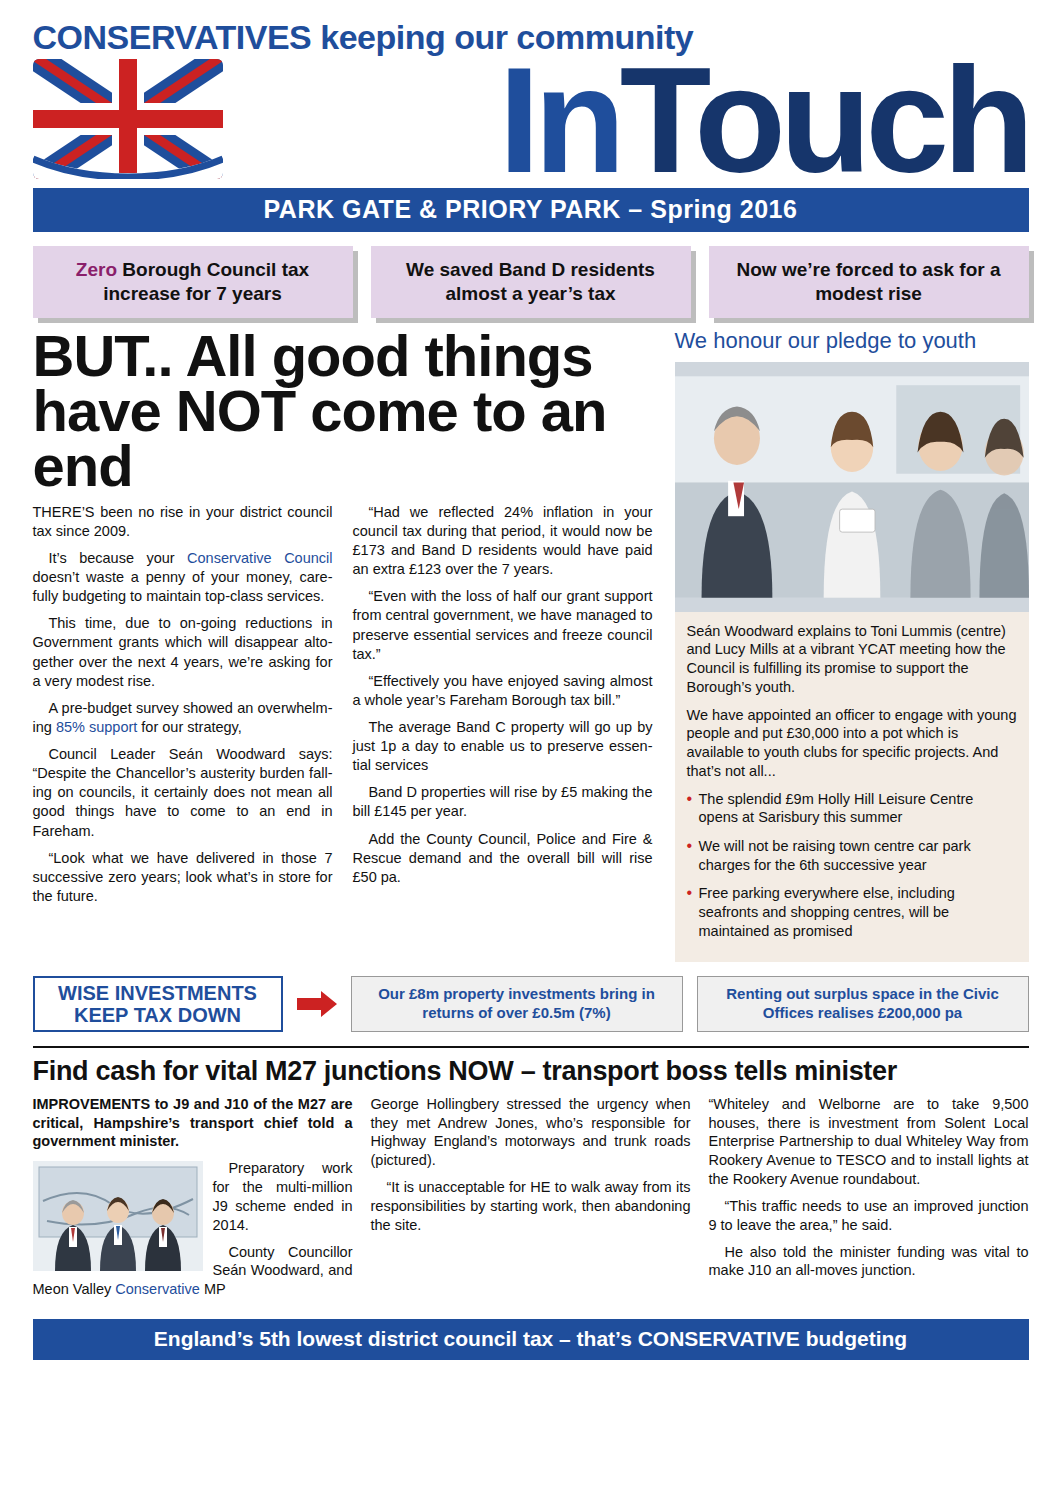Conservatives keeping our community
In Touch
PARK GATE & PRIORY PARK – Spring 2016
Zero Borough Council tax increase for 7 years
We saved Band D residents almost a year’s tax
Now we’re forced to ask for a modest rise
BUT.. All good things have NOT come to an end
THERE’S been no rise in your district council tax since 2009.
It’s because your Conservative Council doesn’t waste a penny of your money, carefully budgeting to maintain top-class services.
This time, due to on-going reductions in Government grants which will disappear altogether over the next 4 years, we’re asking for a very modest rise.
A pre-budget survey showed an overwhelming 85% support for our strategy,
Council Leader Seán Woodward says: “Despite the Chancellor’s austerity burden falling on councils, it certainly does not mean all good things have to come to an end in Fareham.
“Look what we have delivered in those 7 successive zero years; look what’s in store for the future.
“Had we reflected 24% inflation in your council tax during that period, it would now be £173 and Band D residents would have paid an extra £123 over the 7 years.
“Even with the loss of half our grant support from central government, we have managed to preserve essential services and freeze council tax.”
“Effectively you have enjoyed saving almost a whole year’s Fareham Borough tax bill.”
The average Band C property will go up by just 1p a day to enable us to preserve essential services
Band D properties will rise by £5 making the bill £145 per year.
Add the County Council, Police and Fire & Rescue demand and the overall bill will rise £50 pa.
We honour our pledge to youth
Seán Woodward explains to Toni Lummis (centre) and Lucy Mills at a vibrant YCAT meeting how the Council is fulfilling its promise to support the Borough’s youth.
We have appointed an officer to engage with young people and put £30,000 into a pot which is available to youth clubs for specific projects. And that’s not all...
The splendid £9m Holly Hill Leisure Centre opens at Sarisbury this summer
We will not be raising town centre car park charges for the 6th successive year
Free parking everywhere else, including seafronts and shopping centres, will be maintained as promised
WISE INVESTMENTS
KEEP TAX DOWN
Our £8m property investments bring in returns of over £0.5m (7%)
Renting out surplus space in the Civic Offices realises £200,000 pa
Find cash for vital M27 junctions NOW – transport boss tells minister
IMPROVEMENTS to J9 and J10 of the M27 are critical, Hampshire’s transport chief told a government minister.
Preparatory work for the multi-million J9 scheme ended in 2014.
County Councillor Seán Woodward, and Meon Valley Conservative MP
George Hollingbery stressed the urgency when they met Andrew Jones, who’s responsible for Highway England’s motorways and trunk roads (pictured).
“It is unacceptable for HE to walk away from its responsibilities by starting work, then abandoning the site.
“Whiteley and Welborne are to take 9,500 houses, there is investment from Solent Local Enterprise Partnership to dual Whiteley Way from Rookery Avenue to TESCO and to install lights at the Rookery Avenue roundabout.
“This traffic needs to use an improved junction 9 to leave the area,” he said.
He also told the minister funding was vital to make J10 an all-moves junction.
England’s 5th lowest district council tax – that’s Conservative budgeting